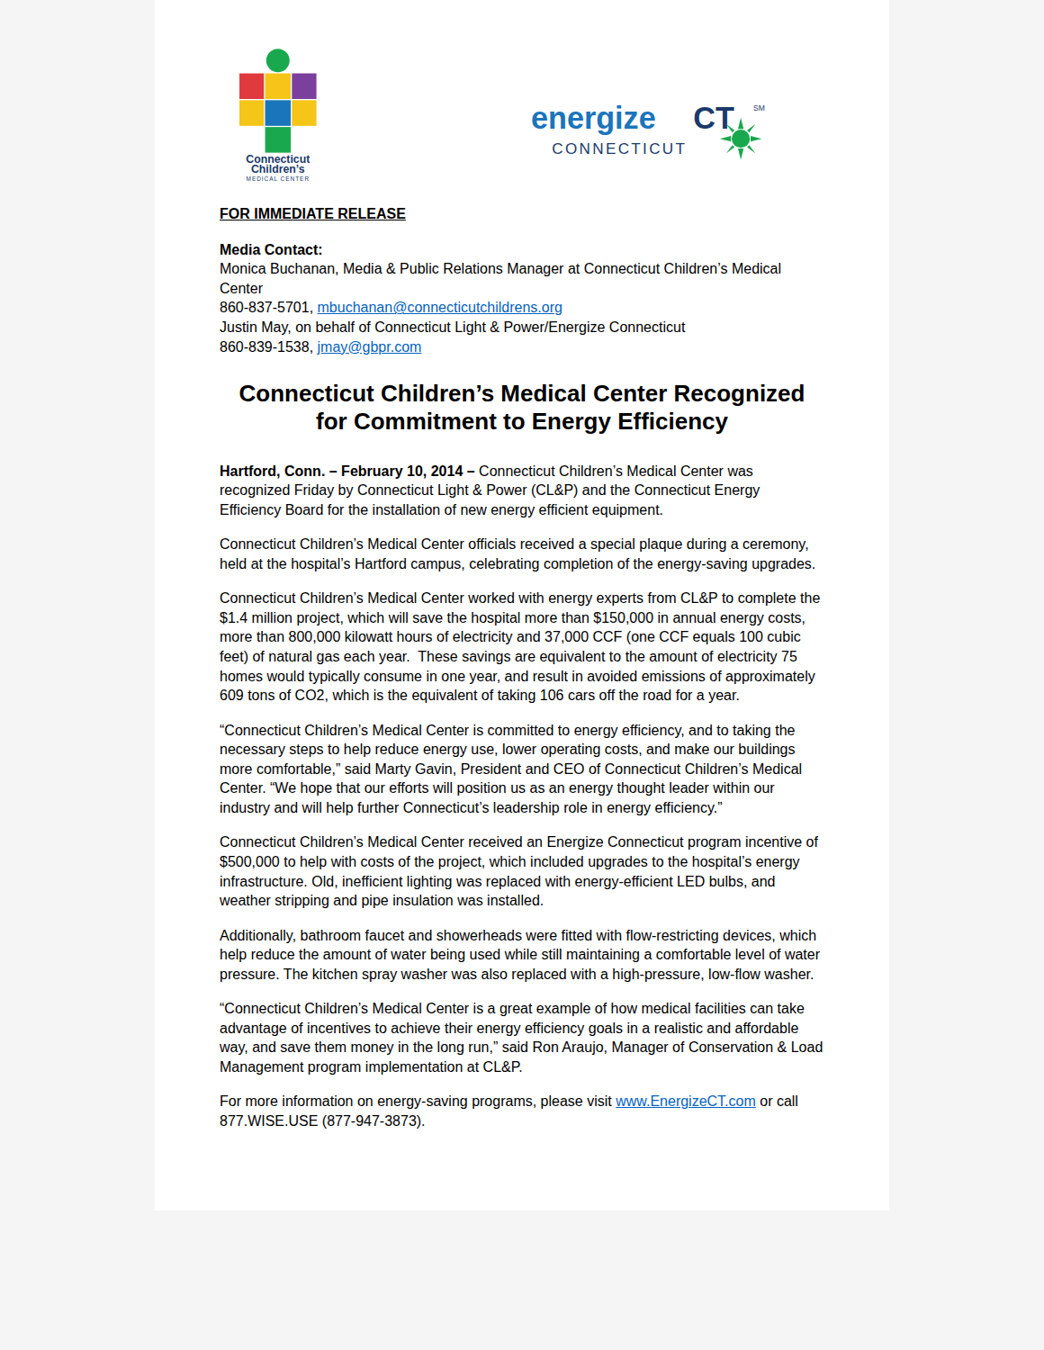Connecticut Children's Medical Center Connecticut Children’s MEDICAL CENTER
Energize Connecticut energize CT SM CONNECTICUT
FOR IMMEDIATE RELEASE
Media Contact:
Monica Buchanan, Media & Public Relations Manager at Connecticut Children’s Medical Center
860-837-5701, mbuchanan@connecticutchildrens.org
Justin May, on behalf of Connecticut Light & Power/Energize Connecticut
860-839-1538, jmay@gbpr.com
Connecticut Children’s Medical Center Recognized
for Commitment to Energy Efficiency
Hartford, Conn. – February 10, 2014 – Connecticut Children’s Medical Center was recognized Friday by Connecticut Light & Power (CL&P) and the Connecticut Energy Efficiency Board for the installation of new energy efficient equipment.
Connecticut Children’s Medical Center officials received a special plaque during a ceremony, held at the hospital’s Hartford campus, celebrating completion of the energy-saving upgrades.
Connecticut Children’s Medical Center worked with energy experts from CL&P to complete the $1.4 million project, which will save the hospital more than $150,000 in annual energy costs, more than 800,000 kilowatt hours of electricity and 37,000 CCF (one CCF equals 100 cubic feet) of natural gas each year. These savings are equivalent to the amount of electricity 75 homes would typically consume in one year, and result in avoided emissions of approximately 609 tons of CO2, which is the equivalent of taking 106 cars off the road for a year.
“Connecticut Children’s Medical Center is committed to energy efficiency, and to taking the necessary steps to help reduce energy use, lower operating costs, and make our buildings more comfortable,” said Marty Gavin, President and CEO of Connecticut Children’s Medical Center. “We hope that our efforts will position us as an energy thought leader within our industry and will help further Connecticut’s leadership role in energy efficiency.”
Connecticut Children’s Medical Center received an Energize Connecticut program incentive of $500,000 to help with costs of the project, which included upgrades to the hospital’s energy infrastructure. Old, inefficient lighting was replaced with energy-efficient LED bulbs, and weather stripping and pipe insulation was installed.
Additionally, bathroom faucet and showerheads were fitted with flow-restricting devices, which help reduce the amount of water being used while still maintaining a comfortable level of water pressure. The kitchen spray washer was also replaced with a high-pressure, low-flow washer.
“Connecticut Children’s Medical Center is a great example of how medical facilities can take advantage of incentives to achieve their energy efficiency goals in a realistic and affordable way, and save them money in the long run,” said Ron Araujo, Manager of Conservation & Load Management program implementation at CL&P.
For more information on energy-saving programs, please visit www.EnergizeCT.com or call 877.WISE.USE (877-947-3873).